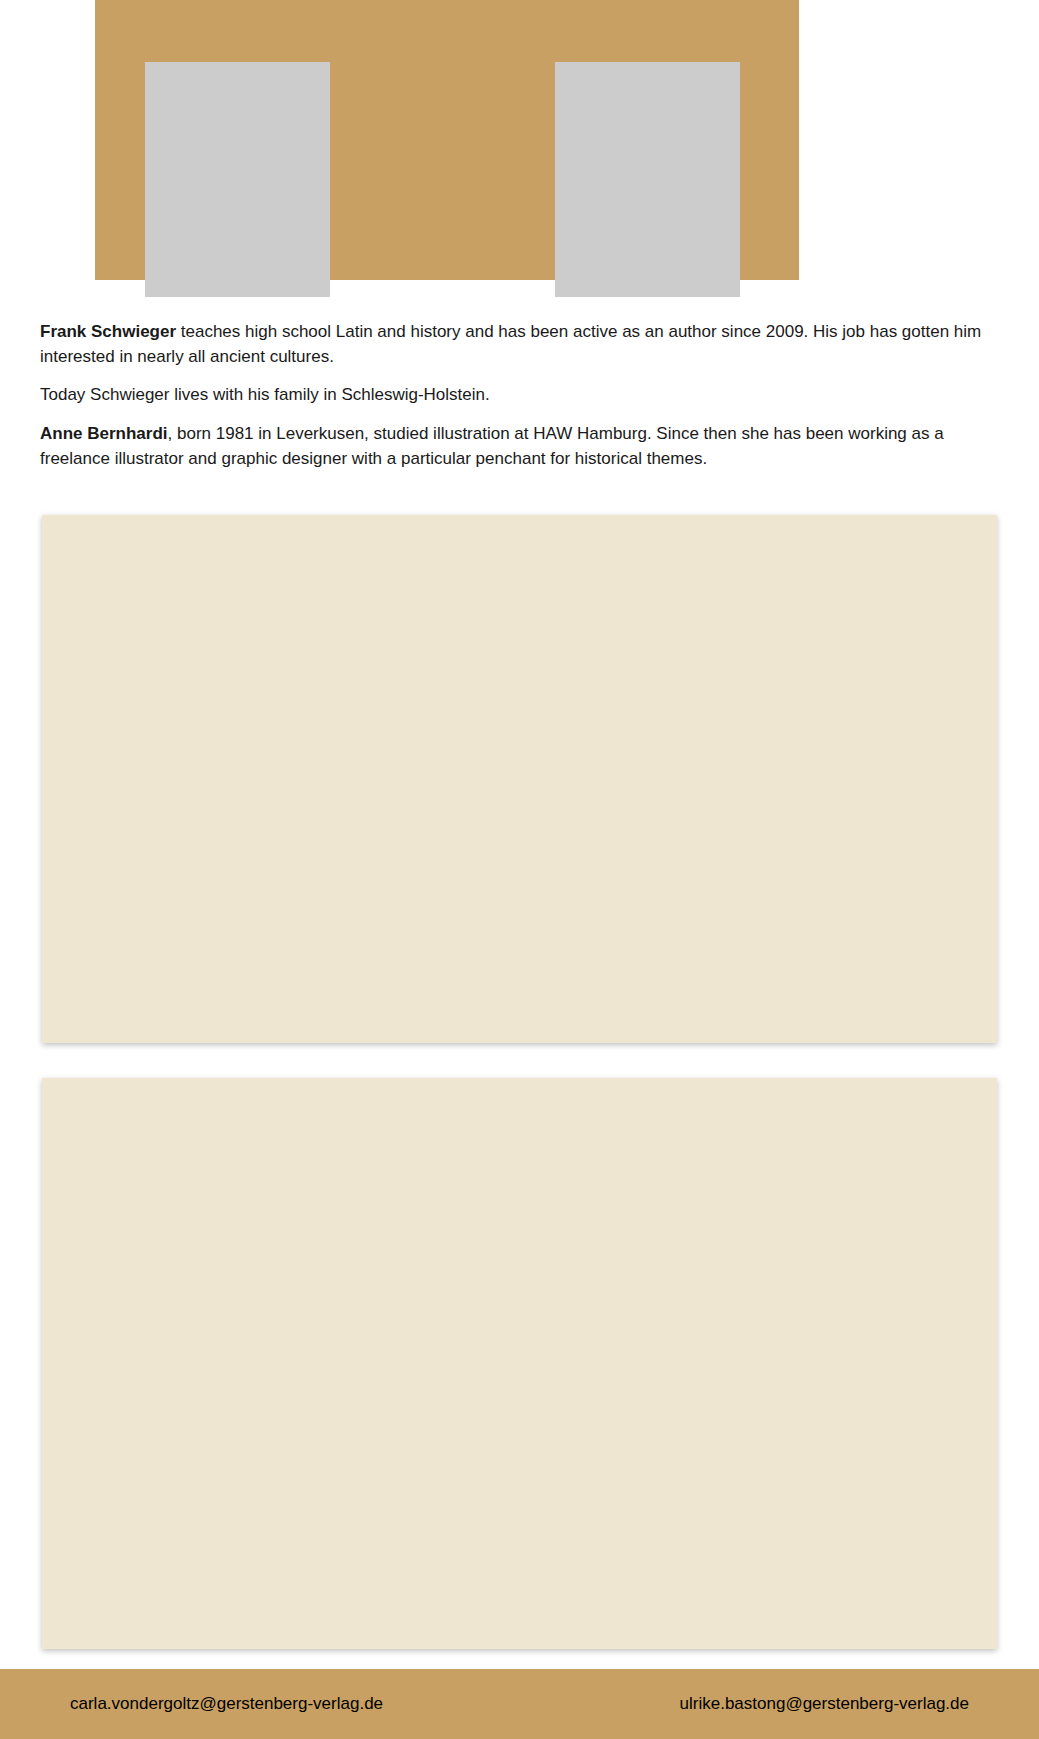Frank Schwieger teaches high school Latin and history and has been active as an author since 2009. His job has gotten him interested in nearly all ancient cultures.
Today Schwieger lives with his family in Schleswig-Holstein.
Anne Bernhardi, born 1981 in Leverkusen, studied illustration at HAW Hamburg. Since then she has been working as a freelance illustrator and graphic designer with a particular penchant for historical themes.
carla.vondergoltz@gerstenberg-verlag.de ulrike.bastong@gerstenberg-verlag.de